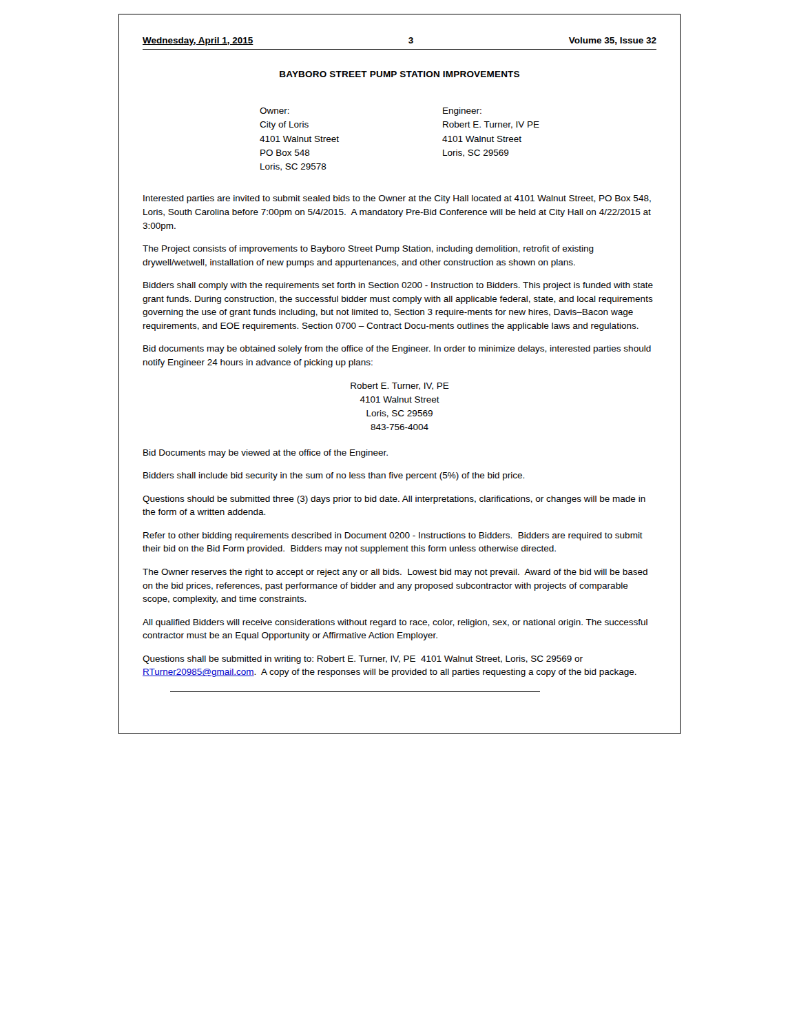Wednesday, April 1, 2015 3 Volume 35, Issue 32
BAYBORO STREET PUMP STATION IMPROVEMENTS
Owner:
City of Loris
4101 Walnut Street
PO Box 548
Loris, SC 29578
Engineer:
Robert E. Turner, IV PE
4101 Walnut Street
Loris, SC 29569
Interested parties are invited to submit sealed bids to the Owner at the City Hall located at 4101 Walnut Street, PO Box 548, Loris, South Carolina before 7:00pm on 5/4/2015. A mandatory Pre-Bid Conference will be held at City Hall on 4/22/2015 at 3:00pm.
The Project consists of improvements to Bayboro Street Pump Station, including demolition, retrofit of existing drywell/wetwell, installation of new pumps and appurtenances, and other construction as shown on plans.
Bidders shall comply with the requirements set forth in Section 0200 - Instruction to Bidders. This project is funded with state grant funds. During construction, the successful bidder must comply with all applicable federal, state, and local requirements governing the use of grant funds including, but not limited to, Section 3 require-ments for new hires, Davis–Bacon wage requirements, and EOE requirements. Section 0700 – Contract Docu-ments outlines the applicable laws and regulations.
Bid documents may be obtained solely from the office of the Engineer. In order to minimize delays, interested parties should notify Engineer 24 hours in advance of picking up plans:
Robert E. Turner, IV, PE
4101 Walnut Street
Loris, SC 29569
843-756-4004
Bid Documents may be viewed at the office of the Engineer.
Bidders shall include bid security in the sum of no less than five percent (5%) of the bid price.
Questions should be submitted three (3) days prior to bid date. All interpretations, clarifications, or changes will be made in the form of a written addenda.
Refer to other bidding requirements described in Document 0200 - Instructions to Bidders. Bidders are required to submit their bid on the Bid Form provided. Bidders may not supplement this form unless otherwise directed.
The Owner reserves the right to accept or reject any or all bids. Lowest bid may not prevail. Award of the bid will be based on the bid prices, references, past performance of bidder and any proposed subcontractor with projects of comparable scope, complexity, and time constraints.
All qualified Bidders will receive considerations without regard to race, color, religion, sex, or national origin. The successful contractor must be an Equal Opportunity or Affirmative Action Employer.
Questions shall be submitted in writing to: Robert E. Turner, IV, PE 4101 Walnut Street, Loris, SC 29569 or RTurner20985@gmail.com. A copy of the responses will be provided to all parties requesting a copy of the bid package.